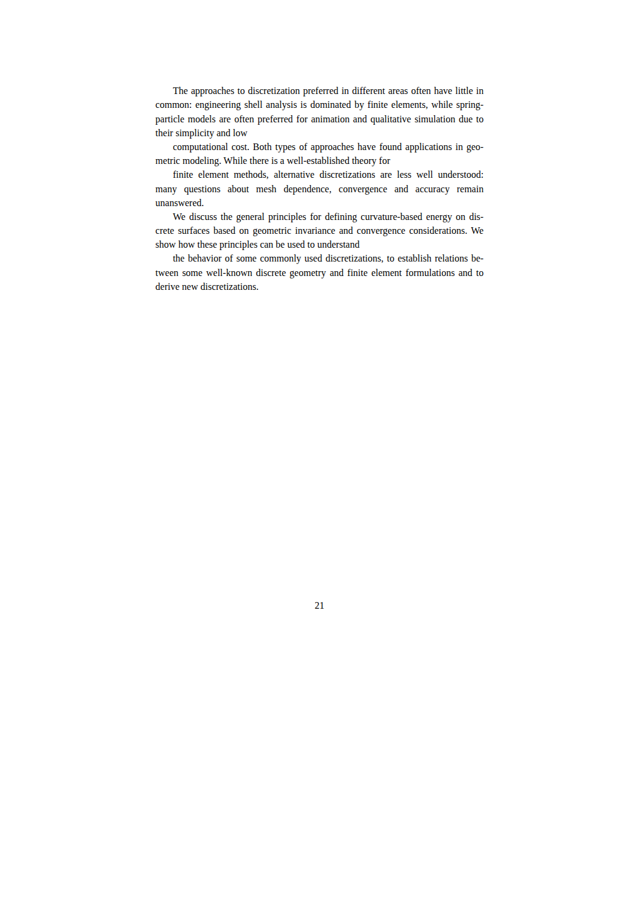The approaches to discretization preferred in different areas often have little in common: engineering shell analysis is dominated by finite elements, while spring-particle models are often preferred for animation and qualitative simulation due to their simplicity and low
computational cost. Both types of approaches have found applications in geometric modeling. While there is a well-established theory for
finite element methods, alternative discretizations are less well understood: many questions about mesh dependence, convergence and accuracy remain unanswered.
We discuss the general principles for defining curvature-based energy on discrete surfaces based on geometric invariance and convergence considerations. We show how these principles can be used to understand
the behavior of some commonly used discretizations, to establish relations between some well-known discrete geometry and finite element formulations and to derive new discretizations.
21